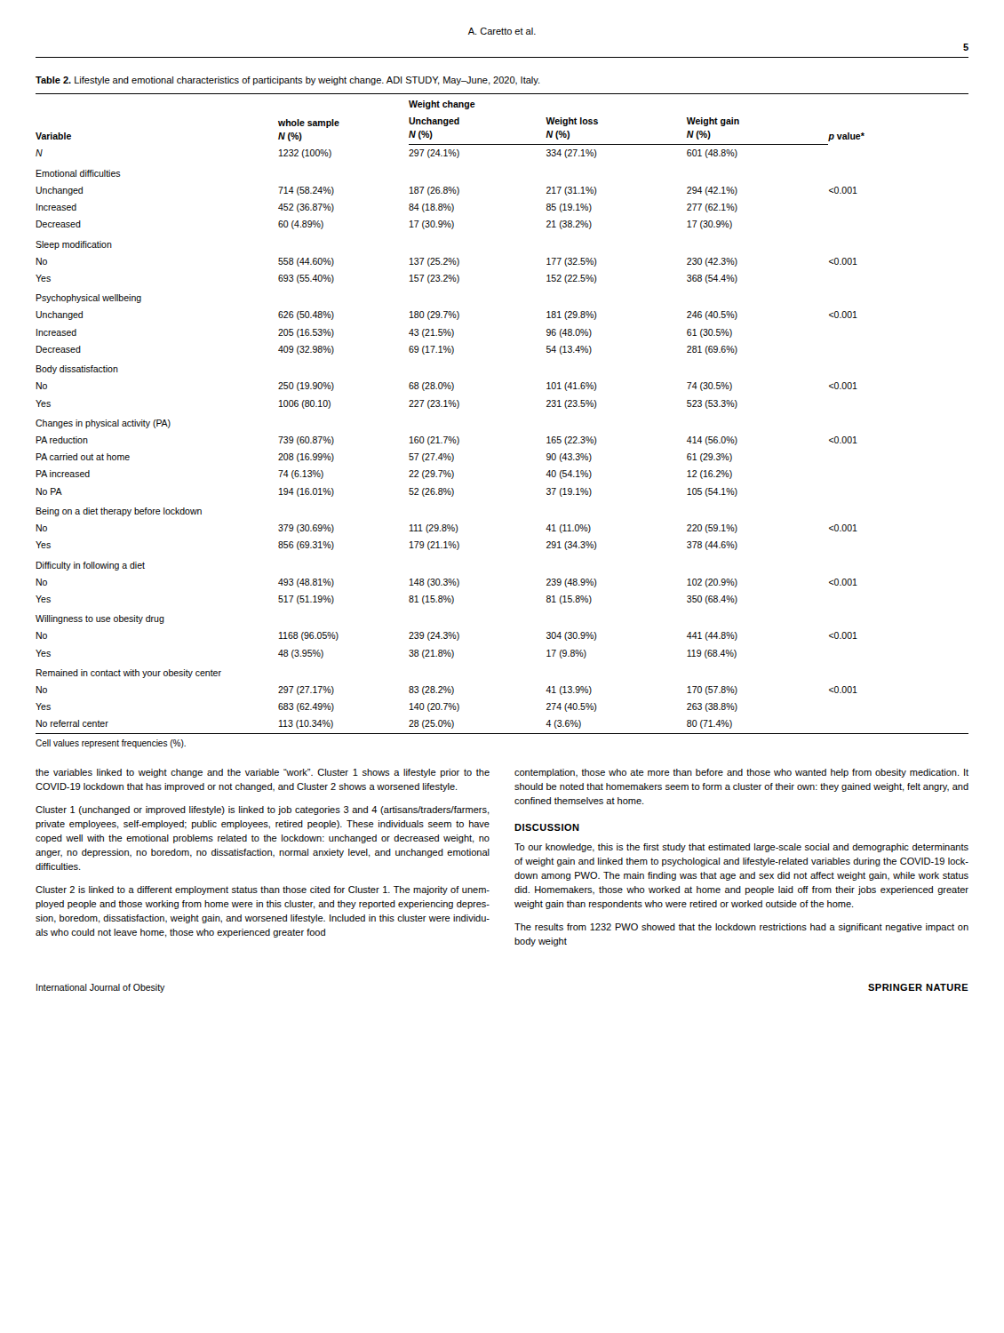A. Caretto et al.
5
Table 2. Lifestyle and emotional characteristics of participants by weight change. ADI STUDY, May–June, 2020, Italy.
| Variable | whole sample N (%) | Weight change | p value* |
| --- | --- | --- | --- |
| Unchanged N (%) | Weight loss N (%) | Weight gain N (%) |
| N | 1232 (100%) | 297 (24.1%) | 334 (27.1%) | 601 (48.8%) | |
| Emotional difficulties |
| Unchanged | 714 (58.24%) | 187 (26.8%) | 217 (31.1%) | 294 (42.1%) | <0.001 |
| Increased | 452 (36.87%) | 84 (18.8%) | 85 (19.1%) | 277 (62.1%) | |
| Decreased | 60 (4.89%) | 17 (30.9%) | 21 (38.2%) | 17 (30.9%) | |
| Sleep modification |
| No | 558 (44.60%) | 137 (25.2%) | 177 (32.5%) | 230 (42.3%) | <0.001 |
| Yes | 693 (55.40%) | 157 (23.2%) | 152 (22.5%) | 368 (54.4%) | |
| Psychophysical wellbeing |
| Unchanged | 626 (50.48%) | 180 (29.7%) | 181 (29.8%) | 246 (40.5%) | <0.001 |
| Increased | 205 (16.53%) | 43 (21.5%) | 96 (48.0%) | 61 (30.5%) | |
| Decreased | 409 (32.98%) | 69 (17.1%) | 54 (13.4%) | 281 (69.6%) | |
| Body dissatisfaction |
| No | 250 (19.90%) | 68 (28.0%) | 101 (41.6%) | 74 (30.5%) | <0.001 |
| Yes | 1006 (80.10) | 227 (23.1%) | 231 (23.5%) | 523 (53.3%) | |
| Changes in physical activity (PA) |
| PA reduction | 739 (60.87%) | 160 (21.7%) | 165 (22.3%) | 414 (56.0%) | <0.001 |
| PA carried out at home | 208 (16.99%) | 57 (27.4%) | 90 (43.3%) | 61 (29.3%) | |
| PA increased | 74 (6.13%) | 22 (29.7%) | 40 (54.1%) | 12 (16.2%) | |
| No PA | 194 (16.01%) | 52 (26.8%) | 37 (19.1%) | 105 (54.1%) | |
| Being on a diet therapy before lockdown |
| No | 379 (30.69%) | 111 (29.8%) | 41 (11.0%) | 220 (59.1%) | <0.001 |
| Yes | 856 (69.31%) | 179 (21.1%) | 291 (34.3%) | 378 (44.6%) | |
| Difficulty in following a diet |
| No | 493 (48.81%) | 148 (30.3%) | 239 (48.9%) | 102 (20.9%) | <0.001 |
| Yes | 517 (51.19%) | 81 (15.8%) | 81 (15.8%) | 350 (68.4%) | |
| Willingness to use obesity drug |
| No | 1168 (96.05%) | 239 (24.3%) | 304 (30.9%) | 441 (44.8%) | <0.001 |
| Yes | 48 (3.95%) | 38 (21.8%) | 17 (9.8%) | 119 (68.4%) | |
| Remained in contact with your obesity center |
| No | 297 (27.17%) | 83 (28.2%) | 41 (13.9%) | 170 (57.8%) | <0.001 |
| Yes | 683 (62.49%) | 140 (20.7%) | 274 (40.5%) | 263 (38.8%) | |
| No referral center | 113 (10.34%) | 28 (25.0%) | 4 (3.6%) | 80 (71.4%) | |
Cell values represent frequencies (%).
the variables linked to weight change and the variable “work”. Cluster 1 shows a lifestyle prior to the COVID-19 lockdown that has improved or not changed, and Cluster 2 shows a worsened lifestyle.
Cluster 1 (unchanged or improved lifestyle) is linked to job categories 3 and 4 (artisans/traders/farmers, private employees, self-employed; public employees, retired people). These individuals seem to have coped well with the emotional problems related to the lockdown: unchanged or decreased weight, no anger, no depression, no boredom, no dissatisfaction, normal anxiety level, and unchanged emotional difficulties.
Cluster 2 is linked to a different employment status than those cited for Cluster 1. The majority of unemployed people and those working from home were in this cluster, and they reported experiencing depression, boredom, dissatisfaction, weight gain, and worsened lifestyle. Included in this cluster were individuals who could not leave home, those who experienced greater food
contemplation, those who ate more than before and those who wanted help from obesity medication. It should be noted that homemakers seem to form a cluster of their own: they gained weight, felt angry, and confined themselves at home.
DISCUSSION
To our knowledge, this is the first study that estimated large-scale social and demographic determinants of weight gain and linked them to psychological and lifestyle-related variables during the COVID-19 lockdown among PWO. The main finding was that age and sex did not affect weight gain, while work status did. Homemakers, those who worked at home and people laid off from their jobs experienced greater weight gain than respondents who were retired or worked outside of the home.
The results from 1232 PWO showed that the lockdown restrictions had a significant negative impact on body weight
International Journal of Obesity
SPRINGER NATURE